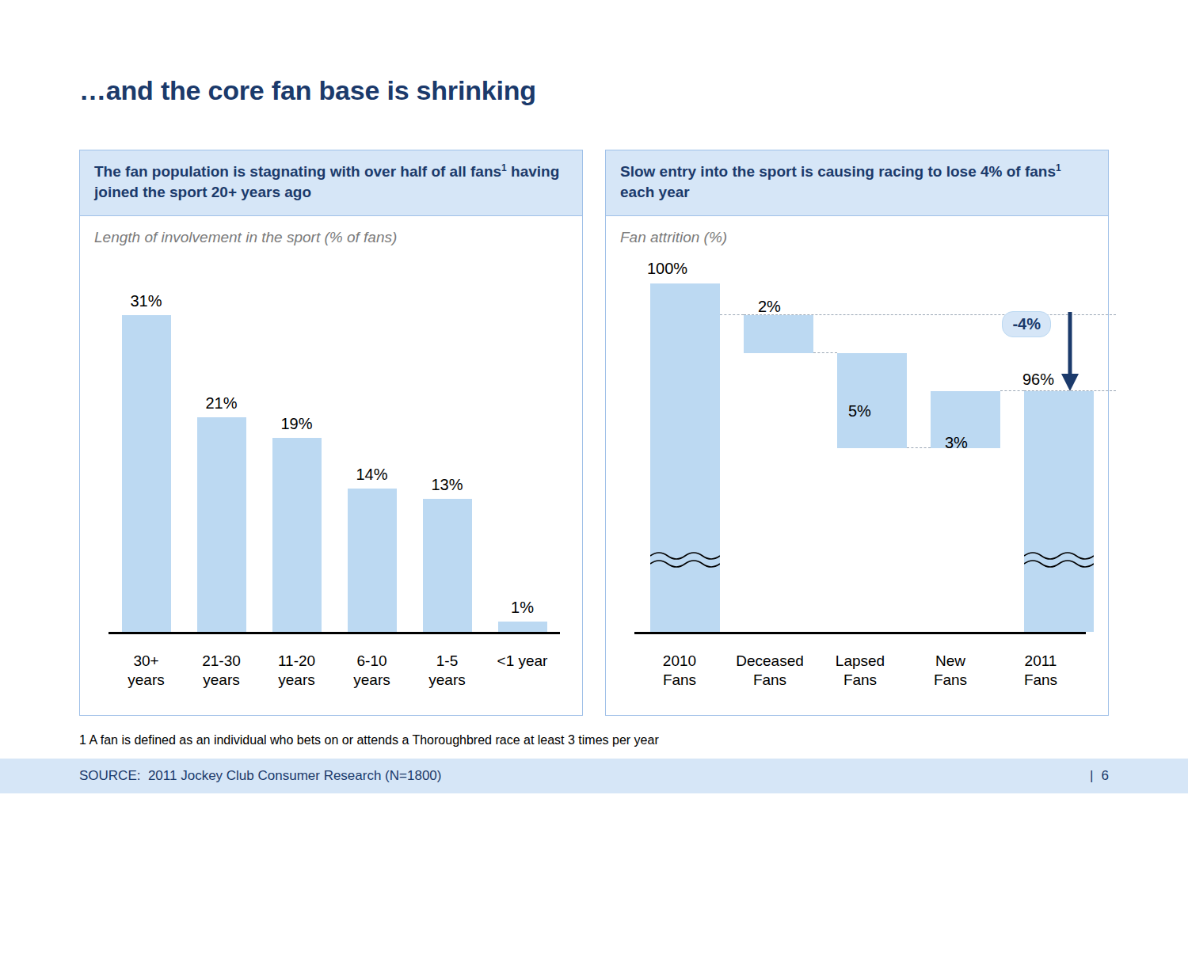…and the core fan base is shrinking
The fan population is stagnating with over half of all fans1 having joined the sport 20+ years ago
Length of involvement in the sport (% of fans)
31%
21%
19%
14%
13%
1%
30+
years
21-30
years
11-20
years
6-10
years
1-5
years
<1 year
Slow entry into the sport is causing racing to lose 4% of fans1 each year
Fan attrition (%)
100%
2%
5%
3%
96%
-4%
2010
Fans
Deceased
Fans
Lapsed
Fans
New
Fans
2011
Fans
1 A fan is defined as an individual who bets on or attends a Thoroughbred race at least 3 times per year
SOURCE: 2011 Jockey Club Consumer Research (N=1800)
|6